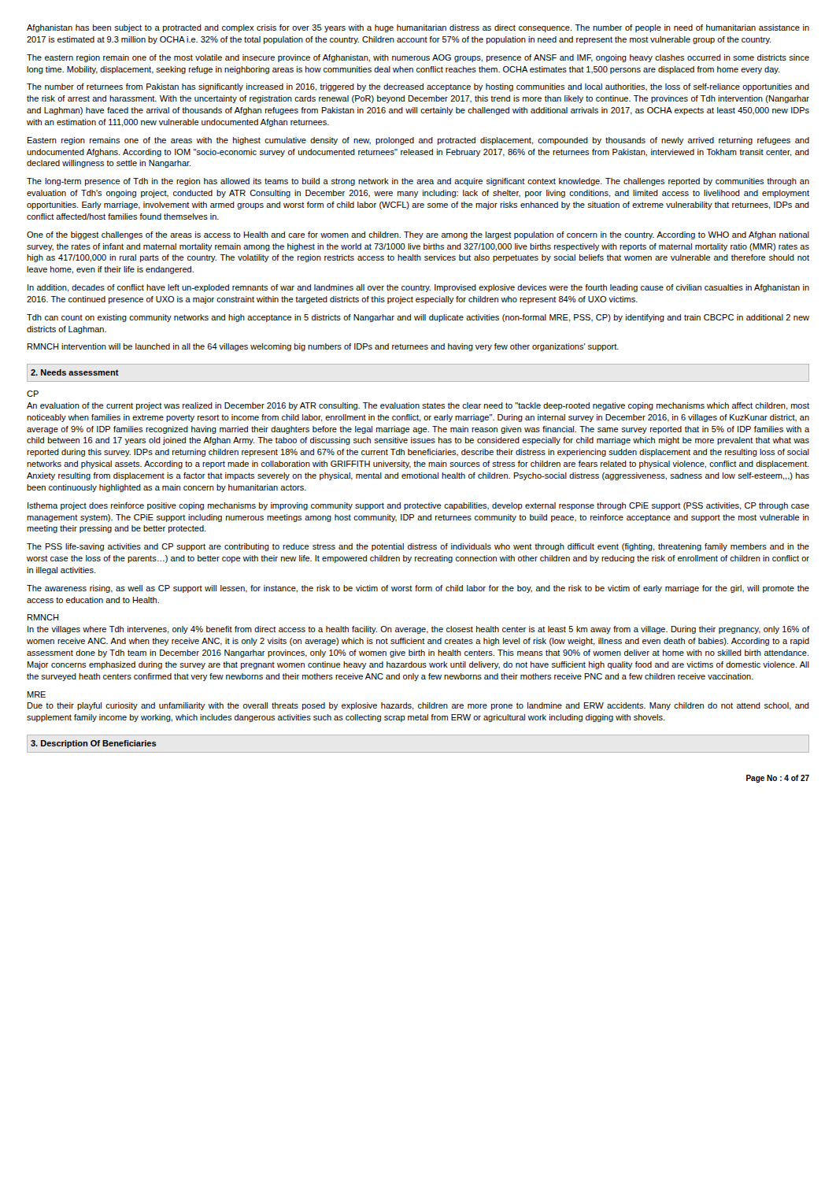Afghanistan has been subject to a protracted and complex crisis for over 35 years with a huge humanitarian distress as direct consequence. The number of people in need of humanitarian assistance in 2017 is estimated at 9.3 million by OCHA i.e. 32% of the total population of the country. Children account for 57% of the population in need and represent the most vulnerable group of the country.
The eastern region remain one of the most volatile and insecure province of Afghanistan, with numerous AOG groups, presence of ANSF and IMF, ongoing heavy clashes occurred in some districts since long time. Mobility, displacement, seeking refuge in neighboring areas is how communities deal when conflict reaches them. OCHA estimates that 1,500 persons are displaced from home every day.
The number of returnees from Pakistan has significantly increased in 2016, triggered by the decreased acceptance by hosting communities and local authorities, the loss of self-reliance opportunities and the risk of arrest and harassment. With the uncertainty of registration cards renewal (PoR) beyond December 2017, this trend is more than likely to continue. The provinces of Tdh intervention (Nangarhar and Laghman) have faced the arrival of thousands of Afghan refugees from Pakistan in 2016 and will certainly be challenged with additional arrivals in 2017, as OCHA expects at least 450,000 new IDPs with an estimation of 111,000 new vulnerable undocumented Afghan returnees.
Eastern region remains one of the areas with the highest cumulative density of new, prolonged and protracted displacement, compounded by thousands of newly arrived returning refugees and undocumented Afghans. According to IOM "socio-economic survey of undocumented returnees" released in February 2017, 86% of the returnees from Pakistan, interviewed in Tokham transit center, and declared willingness to settle in Nangarhar.
The long-term presence of Tdh in the region has allowed its teams to build a strong network in the area and acquire significant context knowledge. The challenges reported by communities through an evaluation of Tdh's ongoing project, conducted by ATR Consulting in December 2016, were many including: lack of shelter, poor living conditions, and limited access to livelihood and employment opportunities. Early marriage, involvement with armed groups and worst form of child labor (WCFL) are some of the major risks enhanced by the situation of extreme vulnerability that returnees, IDPs and conflict affected/host families found themselves in.
One of the biggest challenges of the areas is access to Health and care for women and children. They are among the largest population of concern in the country. According to WHO and Afghan national survey, the rates of infant and maternal mortality remain among the highest in the world at 73/1000 live births and 327/100,000 live births respectively with reports of maternal mortality ratio (MMR) rates as high as 417/100,000 in rural parts of the country. The volatility of the region restricts access to health services but also perpetuates by social beliefs that women are vulnerable and therefore should not leave home, even if their life is endangered.
In addition, decades of conflict have left un-exploded remnants of war and landmines all over the country. Improvised explosive devices were the fourth leading cause of civilian casualties in Afghanistan in 2016. The continued presence of UXO is a major constraint within the targeted districts of this project especially for children who represent 84% of UXO victims.
Tdh can count on existing community networks and high acceptance in 5 districts of Nangarhar and will duplicate activities (non-formal MRE, PSS, CP) by identifying and train CBCPC in additional 2 new districts of Laghman.
RMNCH intervention will be launched in all the 64 villages welcoming big numbers of IDPs and returnees and having very few other organizations' support.
2. Needs assessment
CP
An evaluation of the current project was realized in December 2016 by ATR consulting. The evaluation states the clear need to "tackle deep-rooted negative coping mechanisms which affect children, most noticeably when families in extreme poverty resort to income from child labor, enrollment in the conflict, or early marriage". During an internal survey in December 2016, in 6 villages of KuzKunar district, an average of 9% of IDP families recognized having married their daughters before the legal marriage age. The main reason given was financial. The same survey reported that in 5% of IDP families with a child between 16 and 17 years old joined the Afghan Army. The taboo of discussing such sensitive issues has to be considered especially for child marriage which might be more prevalent that what was reported during this survey. IDPs and returning children represent 18% and 67% of the current Tdh beneficiaries, describe their distress in experiencing sudden displacement and the resulting loss of social networks and physical assets. According to a report made in collaboration with GRIFFITH university, the main sources of stress for children are fears related to physical violence, conflict and displacement. Anxiety resulting from displacement is a factor that impacts severely on the physical, mental and emotional health of children. Psycho-social distress (aggressiveness, sadness and low self-esteem,,,) has been continuously highlighted as a main concern by humanitarian actors.
Isthema project does reinforce positive coping mechanisms by improving community support and protective capabilities, develop external response through CPiE support (PSS activities, CP through case management system). The CPiE support including numerous meetings among host community, IDP and returnees community to build peace, to reinforce acceptance and support the most vulnerable in meeting their pressing and be better protected.
The PSS life-saving activities and CP support are contributing to reduce stress and the potential distress of individuals who went through difficult event (fighting, threatening family members and in the worst case the loss of the parents…) and to better cope with their new life. It empowered children by recreating connection with other children and by reducing the risk of enrollment of children in conflict or in illegal activities.
The awareness rising, as well as CP support will lessen, for instance, the risk to be victim of worst form of child labor for the boy, and the risk to be victim of early marriage for the girl, will promote the access to education and to Health.
RMNCH
In the villages where Tdh intervenes, only 4% benefit from direct access to a health facility. On average, the closest health center is at least 5 km away from a village. During their pregnancy, only 16% of women receive ANC. And when they receive ANC, it is only 2 visits (on average) which is not sufficient and creates a high level of risk (low weight, illness and even death of babies). According to a rapid assessment done by Tdh team in December 2016 Nangarhar provinces, only 10% of women give birth in health centers. This means that 90% of women deliver at home with no skilled birth attendance. Major concerns emphasized during the survey are that pregnant women continue heavy and hazardous work until delivery, do not have sufficient high quality food and are victims of domestic violence. All the surveyed heath centers confirmed that very few newborns and their mothers receive ANC and only a few newborns and their mothers receive PNC and a few children receive vaccination.
MRE
Due to their playful curiosity and unfamiliarity with the overall threats posed by explosive hazards, children are more prone to landmine and ERW accidents. Many children do not attend school, and supplement family income by working, which includes dangerous activities such as collecting scrap metal from ERW or agricultural work including digging with shovels.
3. Description Of Beneficiaries
Page No : 4 of 27